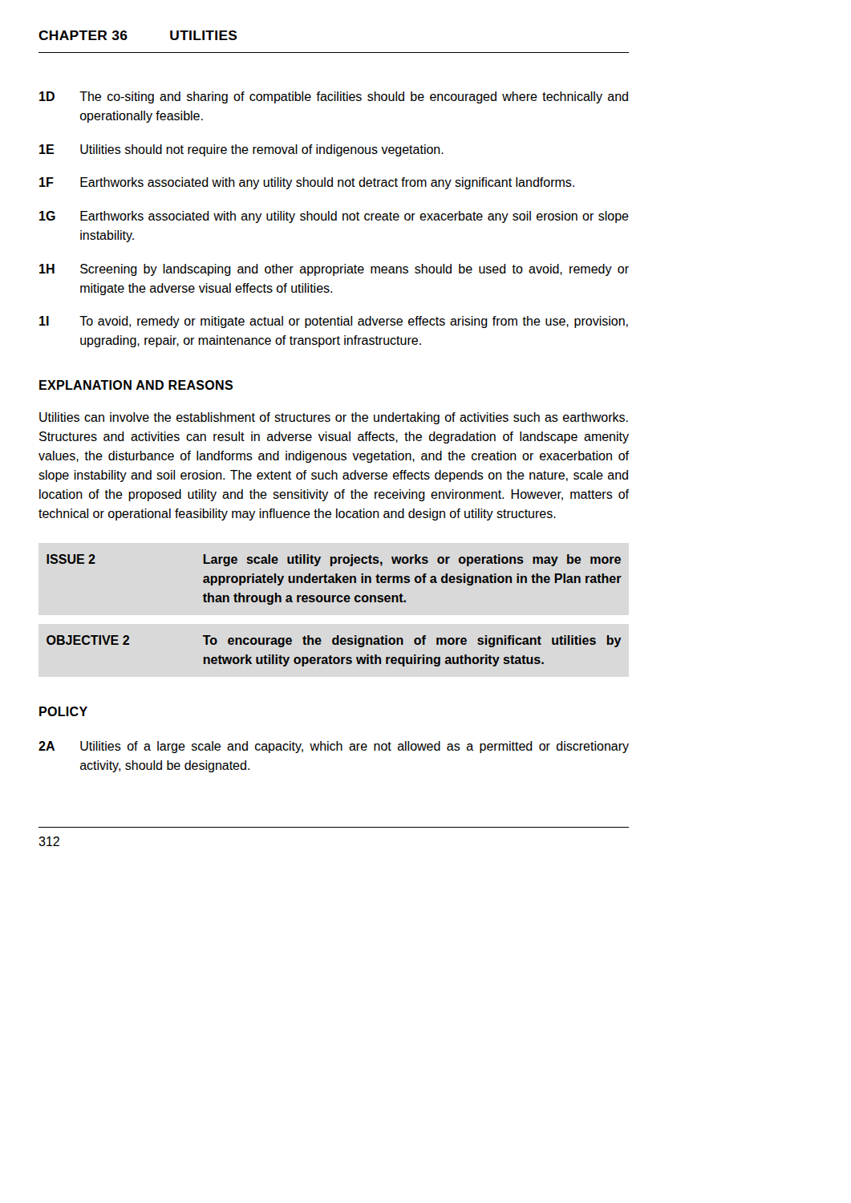CHAPTER 36 UTILITIES
1D
The co-siting and sharing of compatible facilities should be encouraged where technically and operationally feasible.
1E
Utilities should not require the removal of indigenous vegetation.
1F
Earthworks associated with any utility should not detract from any significant landforms.
1G
Earthworks associated with any utility should not create or exacerbate any soil erosion or slope instability.
1H
Screening by landscaping and other appropriate means should be used to avoid, remedy or mitigate the adverse visual effects of utilities.
1I
To avoid, remedy or mitigate actual or potential adverse effects arising from the use, provision, upgrading, repair, or maintenance of transport infrastructure.
EXPLANATION AND REASONS
Utilities can involve the establishment of structures or the undertaking of activities such as earthworks. Structures and activities can result in adverse visual affects, the degradation of landscape amenity values, the disturbance of landforms and indigenous vegetation, and the creation or exacerbation of slope instability and soil erosion. The extent of such adverse effects depends on the nature, scale and location of the proposed utility and the sensitivity of the receiving environment. However, matters of technical or operational feasibility may influence the location and design of utility structures.
| ISSUE 2 | Large scale utility projects, works or operations may be more appropriately undertaken in terms of a designation in the Plan rather than through a resource consent. |
| OBJECTIVE 2 | To encourage the designation of more significant utilities by network utility operators with requiring authority status. |
POLICY
2A
Utilities of a large scale and capacity, which are not allowed as a permitted or discretionary activity, should be designated.
312